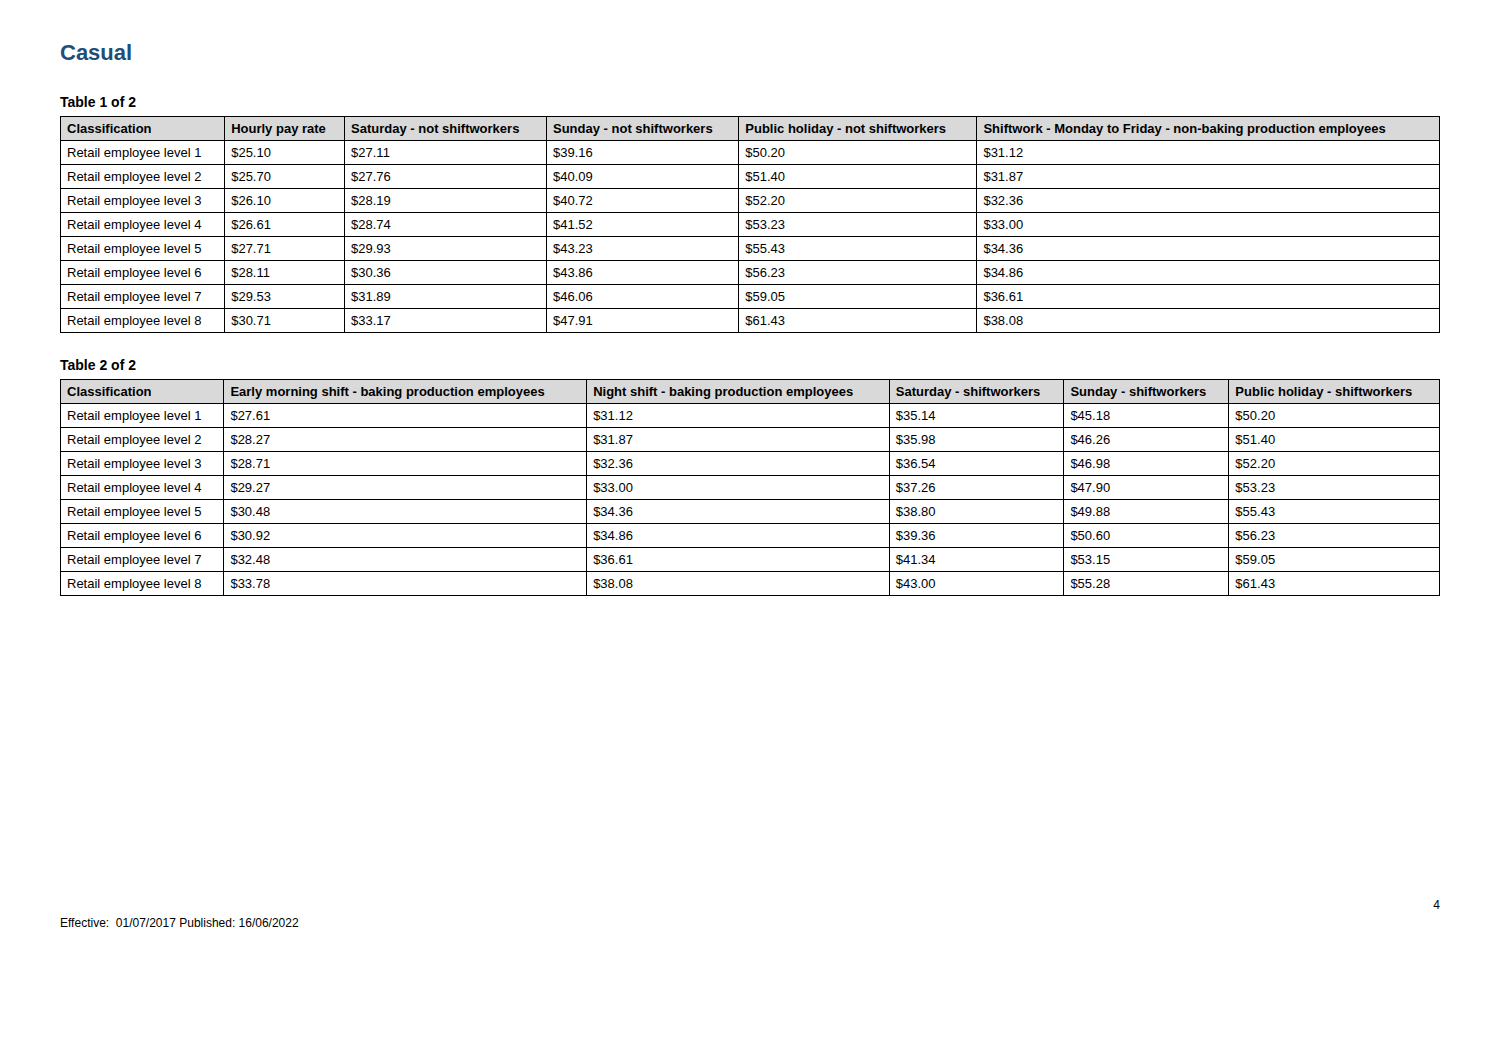Casual
Table 1 of 2
| Classification | Hourly pay rate | Saturday - not shiftworkers | Sunday - not shiftworkers | Public holiday - not shiftworkers | Shiftwork - Monday to Friday - non-baking production employees |
| --- | --- | --- | --- | --- | --- |
| Retail employee level 1 | $25.10 | $27.11 | $39.16 | $50.20 | $31.12 |
| Retail employee level 2 | $25.70 | $27.76 | $40.09 | $51.40 | $31.87 |
| Retail employee level 3 | $26.10 | $28.19 | $40.72 | $52.20 | $32.36 |
| Retail employee level 4 | $26.61 | $28.74 | $41.52 | $53.23 | $33.00 |
| Retail employee level 5 | $27.71 | $29.93 | $43.23 | $55.43 | $34.36 |
| Retail employee level 6 | $28.11 | $30.36 | $43.86 | $56.23 | $34.86 |
| Retail employee level 7 | $29.53 | $31.89 | $46.06 | $59.05 | $36.61 |
| Retail employee level 8 | $30.71 | $33.17 | $47.91 | $61.43 | $38.08 |
Table 2 of 2
| Classification | Early morning shift - baking production employees | Night shift - baking production employees | Saturday - shiftworkers | Sunday - shiftworkers | Public holiday - shiftworkers |
| --- | --- | --- | --- | --- | --- |
| Retail employee level 1 | $27.61 | $31.12 | $35.14 | $45.18 | $50.20 |
| Retail employee level 2 | $28.27 | $31.87 | $35.98 | $46.26 | $51.40 |
| Retail employee level 3 | $28.71 | $32.36 | $36.54 | $46.98 | $52.20 |
| Retail employee level 4 | $29.27 | $33.00 | $37.26 | $47.90 | $53.23 |
| Retail employee level 5 | $30.48 | $34.36 | $38.80 | $49.88 | $55.43 |
| Retail employee level 6 | $30.92 | $34.86 | $39.36 | $50.60 | $56.23 |
| Retail employee level 7 | $32.48 | $36.61 | $41.34 | $53.15 | $59.05 |
| Retail employee level 8 | $33.78 | $38.08 | $43.00 | $55.28 | $61.43 |
4 Effective: 01/07/2017 Published: 16/06/2022